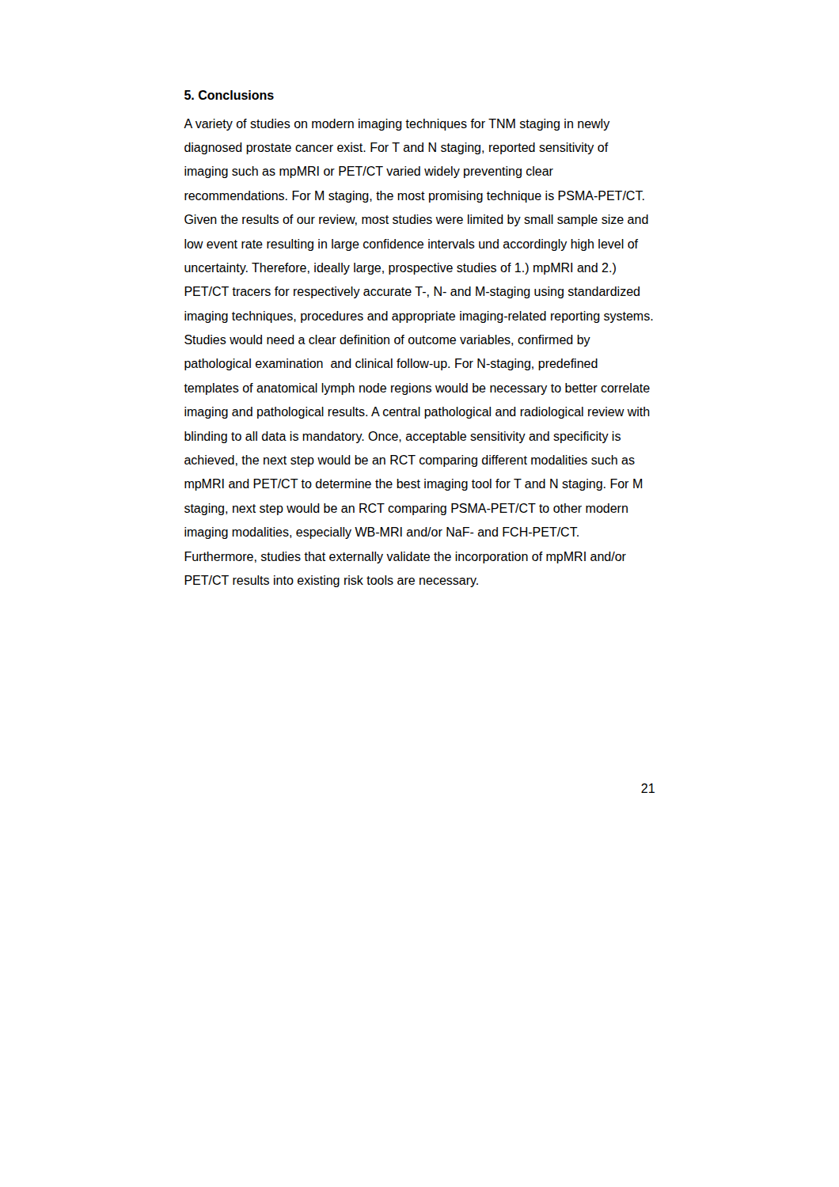5. Conclusions
A variety of studies on modern imaging techniques for TNM staging in newly diagnosed prostate cancer exist. For T and N staging, reported sensitivity of imaging such as mpMRI or PET/CT varied widely preventing clear recommendations. For M staging, the most promising technique is PSMA-PET/CT.
Given the results of our review, most studies were limited by small sample size and low event rate resulting in large confidence intervals und accordingly high level of uncertainty. Therefore, ideally large, prospective studies of 1.) mpMRI and 2.) PET/CT tracers for respectively accurate T-, N- and M-staging using standardized imaging techniques, procedures and appropriate imaging-related reporting systems. Studies would need a clear definition of outcome variables, confirmed by pathological examination and clinical follow-up. For N-staging, predefined templates of anatomical lymph node regions would be necessary to better correlate imaging and pathological results. A central pathological and radiological review with blinding to all data is mandatory. Once, acceptable sensitivity and specificity is achieved, the next step would be an RCT comparing different modalities such as mpMRI and PET/CT to determine the best imaging tool for T and N staging. For M staging, next step would be an RCT comparing PSMA-PET/CT to other modern imaging modalities, especially WB-MRI and/or NaF- and FCH-PET/CT. Furthermore, studies that externally validate the incorporation of mpMRI and/or PET/CT results into existing risk tools are necessary.
21